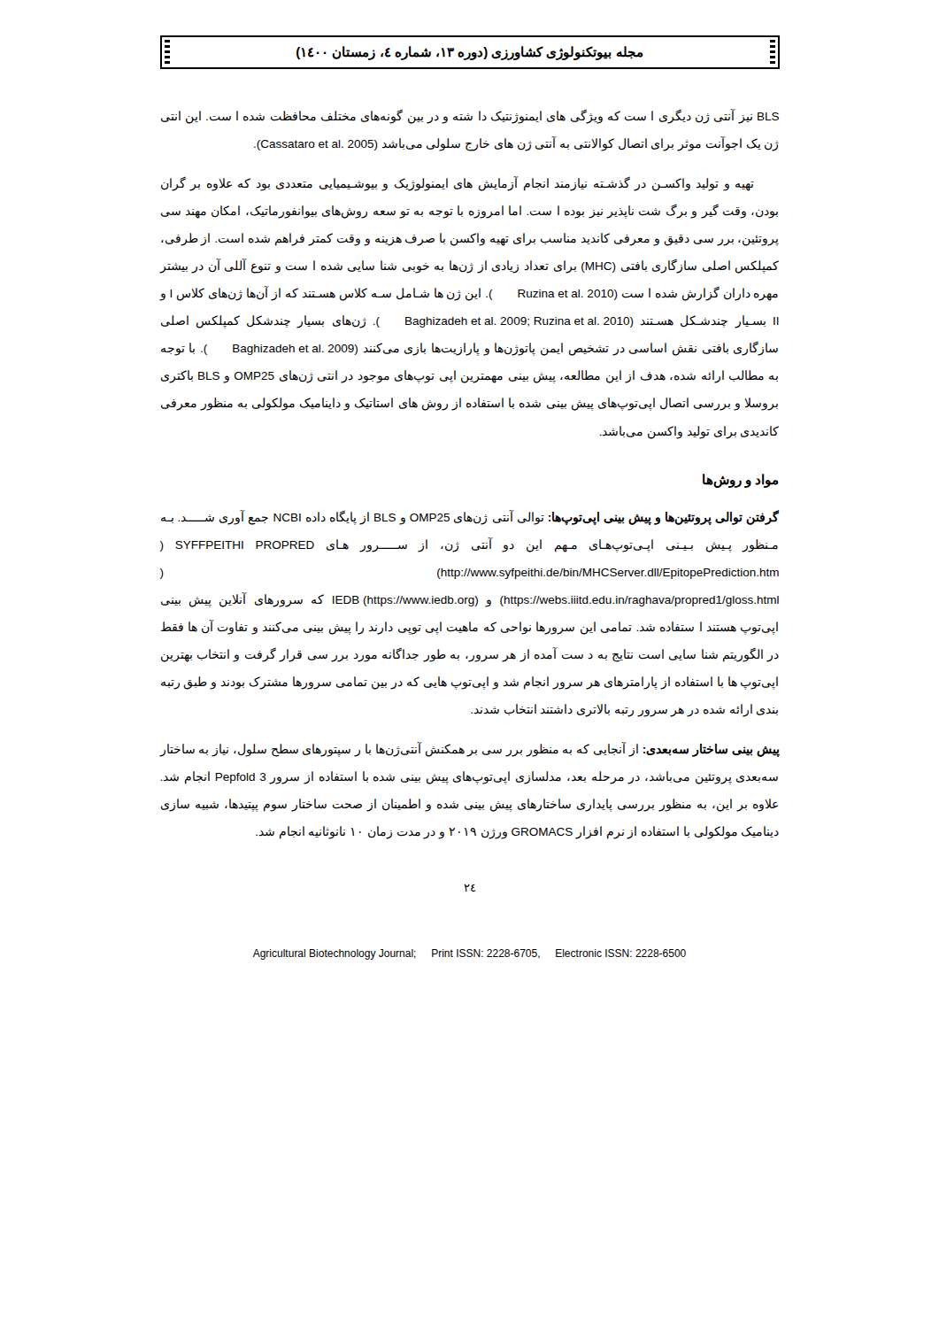مجله بیوتکنولوژی کشاورزی (دوره ۱۳، شماره ٤، زمستان ۱٤۰۰)
BLS نیز آنتی ژن دیگری ا ست که ویژگی های ایمنوژنتیک دا شته و در بین گونه‌های مختلف محافظت شده ا ست. این انتی ژن یک اجوآنت موثر برای اتصال کوالانتی به آنتی ژن های خارج سلولی می‌باشد (Cassataro et al. 2005).
تهیه و تولید واکسـن در گذشـته نیازمند انجام آزمایش های ایمنولوژیک و بیوشـیمیایی متعددی بود که علاوه بر گران بودن، وقت گیر و برگ شت ناپذیر نیز بوده ا ست. اما امروزه با توجه به تو سعه روش‌های بیوانفورماتیک، امکان مهند سی پروتئین، برر سی دقیق و معرفی کاندید مناسب برای تهیه واکسن با صرف هزینه و وقت کمتر فراهم شده است. از طرفی، کمپلکس اصلی سازگاری بافتی (MHC) برای تعداد زیادی از ژن‌ها به خوبی شنا سایی شده ا ست و تنوع آللی آن در بیشتر مهره داران گزارش شده ا ست (Ruzina et al. 2010). این ژن ها شـامل سـه کلاس هسـتند که از آن‌ها ژن‌های کلاس I و II بسـیار چندشـکل هسـتند (Baghizadeh et al. 2009; Ruzina et al. 2010). ژن‌های بسیار چندشکل کمپلکس اصلی سازگاری بافتی نقش اساسی در تشخیص ایمن پاتوژن‌ها و پارازیت‌ها بازی می‌کنند (Baghizadeh et al. 2009). با توجه به مطالب ارائه شده، هدف از این مطالعه، پیش بینی مهمترین اپی توپ‌های موجود در انتی ژن‌های OMP25 و BLS باکتری بروسلا و بررسی اتصال اپی‌توپ‌های پیش بینی شده با استفاده از روش های استاتیک و داینامیک مولکولی به منظور معرفی کاندیدی برای تولید واکسن می‌باشد.
مواد و روش‌ها
گرفتن توالی پروتئین‌ها و پیش بینی اپی‌توپ‌ها: توالی آنتی ژن‌های OMP25 و BLS از پایگاه داده NCBI جمع آوری شـــــد. بـه مـنظور پـیش بـیـنی اپـی‌توپ‌هـای مـهم این دو آنتی ژن، از ســـــرور هـای SYFFPEITHI PROPRED (http://www.syfpeithi.de/bin/MHCServer.dll/EpitopePrediction.htm) (https://webs.iiitd.edu.in/raghava/propred1/gloss.html) و IEDB (https://www.iedb.org) که سرورهای آنلاین پیش بینی اپی‌توپ هستند ا ستفاده شد. تمامی این سرورها نواحی که ماهیت اپی توپی دارند را پیش بینی می‌کنند و تفاوت آن ها فقط در الگوریتم شنا سایی است نتایج به د ست آمده از هر سرور، به طور جداگانه مورد برر سی قرار گرفت و انتخاب بهترین اپی‌توپ ها با استفاده از پارامترهای هر سرور انجام شد و اپی‌توپ هایی که در بین تمامی سرورها مشترک بودند و طبق رتبه بندی ارائه شده در هر سرور رتبه بالاتری داشتند انتخاب شدند.
پیش بینی ساختار سه‌بعدی: از آنجایی که به منظور برر سی بر همکنش آنتی‌ژن‌ها با ر سپتورهای سطح سلول، نیاز به ساختار سه‌بعدی پروتئین می‌باشد، در مرحله بعد، مدلسازی اپی‌توپ‌های پیش بینی شده با استفاده از سرور Pepfold 3 انجام شد. علاوه بر این، به منظور بررسی پایداری ساختارهای پیش بینی شده و اطمینان از صحت ساختار سوم پپتیدها، شبیه سازی دینامیک مولکولی با استفاده از نرم افزار GROMACS ورژن ۲۰۱۹ و در مدت زمان ۱۰ نانوثانیه انجام شد.
۲٤
Agricultural Biotechnology Journal; Print ISSN: 2228-6705, Electronic ISSN: 2228-6500